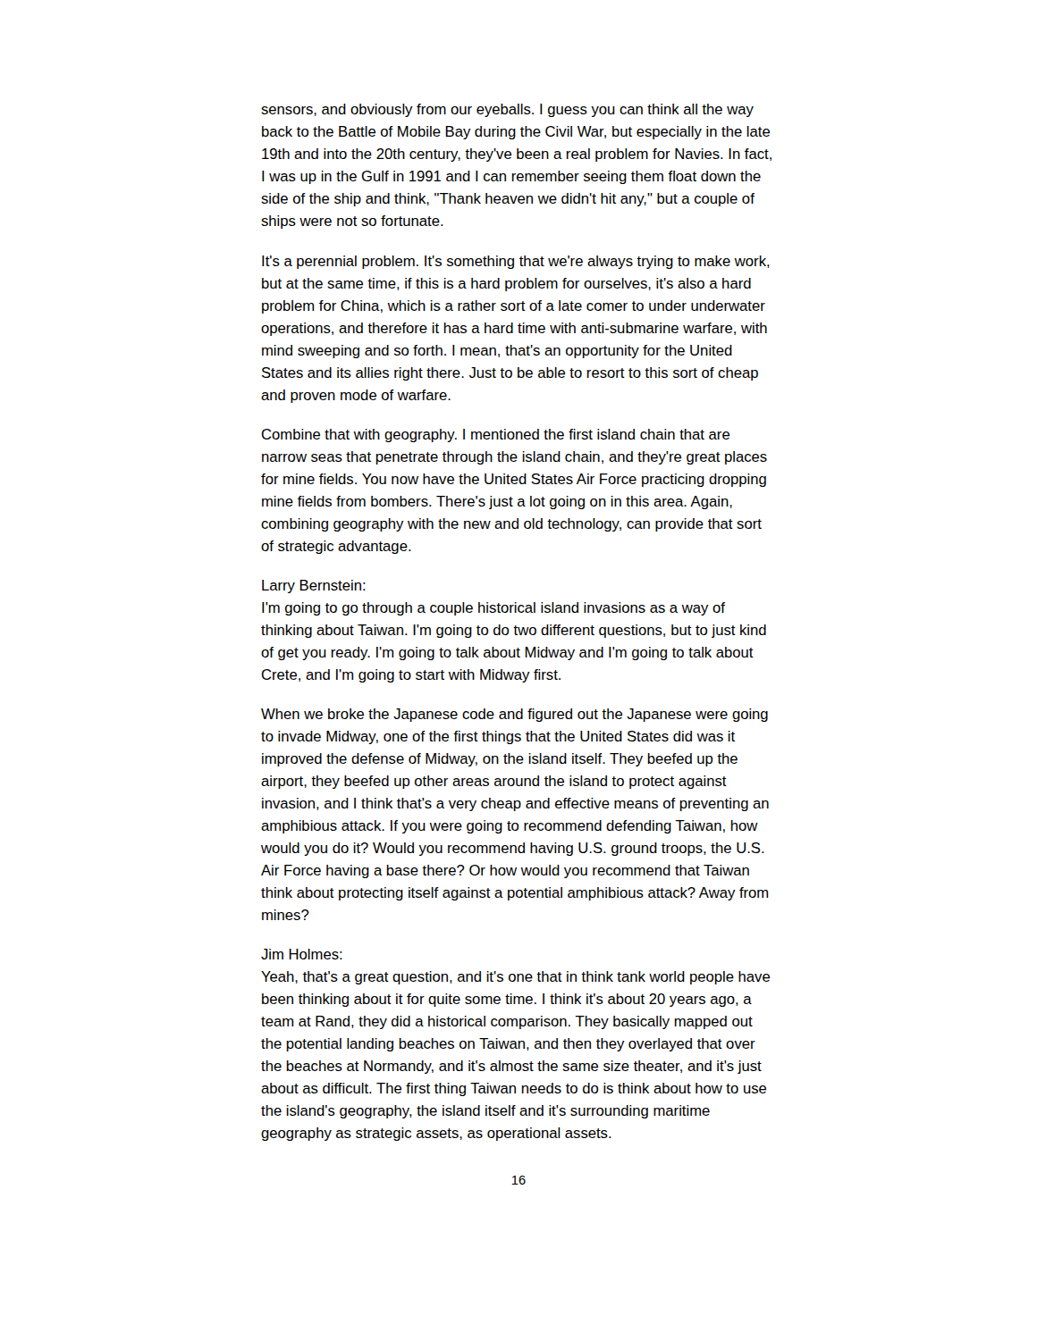sensors, and obviously from our eyeballs. I guess you can think all the way back to the Battle of Mobile Bay during the Civil War, but especially in the late 19th and into the 20th century, they've been a real problem for Navies. In fact, I was up in the Gulf in 1991 and I can remember seeing them float down the side of the ship and think, "Thank heaven we didn't hit any," but a couple of ships were not so fortunate.
It's a perennial problem. It's something that we're always trying to make work, but at the same time, if this is a hard problem for ourselves, it's also a hard problem for China, which is a rather sort of a late comer to under underwater operations, and therefore it has a hard time with anti-submarine warfare, with mind sweeping and so forth. I mean, that's an opportunity for the United States and its allies right there. Just to be able to resort to this sort of cheap and proven mode of warfare.
Combine that with geography. I mentioned the first island chain that are narrow seas that penetrate through the island chain, and they're great places for mine fields. You now have the United States Air Force practicing dropping mine fields from bombers. There's just a lot going on in this area. Again, combining geography with the new and old technology, can provide that sort of strategic advantage.
Larry Bernstein:
I'm going to go through a couple historical island invasions as a way of thinking about Taiwan. I'm going to do two different questions, but to just kind of get you ready. I'm going to talk about Midway and I'm going to talk about Crete, and I'm going to start with Midway first.
When we broke the Japanese code and figured out the Japanese were going to invade Midway, one of the first things that the United States did was it improved the defense of Midway, on the island itself. They beefed up the airport, they beefed up other areas around the island to protect against invasion, and I think that's a very cheap and effective means of preventing an amphibious attack. If you were going to recommend defending Taiwan, how would you do it? Would you recommend having U.S. ground troops, the U.S. Air Force having a base there? Or how would you recommend that Taiwan think about protecting itself against a potential amphibious attack? Away from mines?
Jim Holmes:
Yeah, that's a great question, and it's one that in think tank world people have been thinking about it for quite some time. I think it's about 20 years ago, a team at Rand, they did a historical comparison. They basically mapped out the potential landing beaches on Taiwan, and then they overlayed that over the beaches at Normandy, and it's almost the same size theater, and it's just about as difficult. The first thing Taiwan needs to do is think about how to use the island's geography, the island itself and it's surrounding maritime geography as strategic assets, as operational assets.
16